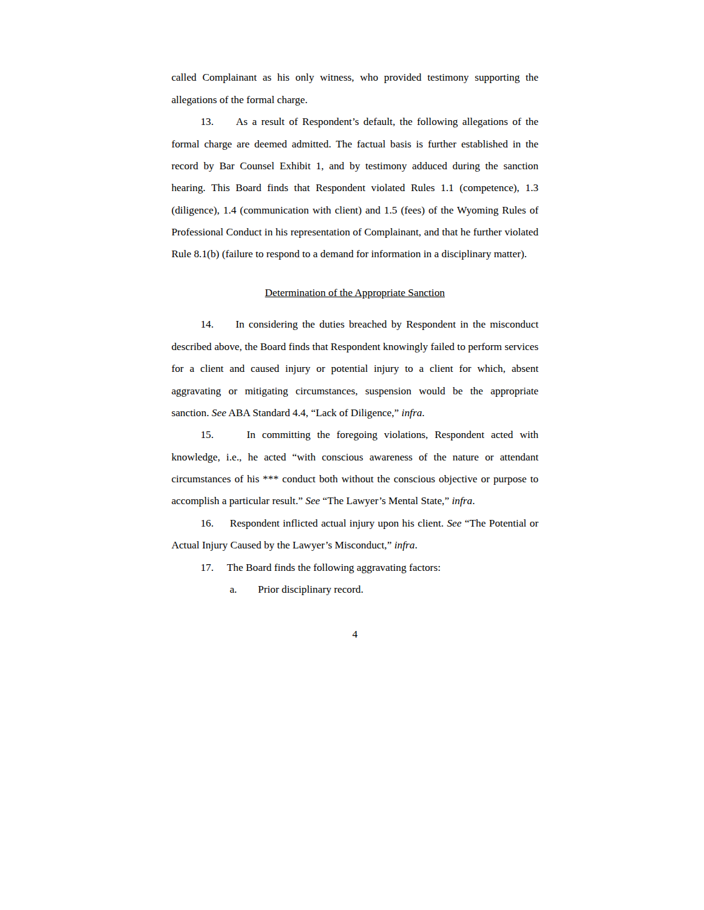called Complainant as his only witness, who provided testimony supporting the allegations of the formal charge.
13. As a result of Respondent’s default, the following allegations of the formal charge are deemed admitted. The factual basis is further established in the record by Bar Counsel Exhibit 1, and by testimony adduced during the sanction hearing. This Board finds that Respondent violated Rules 1.1 (competence), 1.3 (diligence), 1.4 (communication with client) and 1.5 (fees) of the Wyoming Rules of Professional Conduct in his representation of Complainant, and that he further violated Rule 8.1(b) (failure to respond to a demand for information in a disciplinary matter).
Determination of the Appropriate Sanction
14. In considering the duties breached by Respondent in the misconduct described above, the Board finds that Respondent knowingly failed to perform services for a client and caused injury or potential injury to a client for which, absent aggravating or mitigating circumstances, suspension would be the appropriate sanction. See ABA Standard 4.4, “Lack of Diligence,” infra.
15. In committing the foregoing violations, Respondent acted with knowledge, i.e., he acted “with conscious awareness of the nature or attendant circumstances of his *** conduct both without the conscious objective or purpose to accomplish a particular result.” See “The Lawyer’s Mental State,” infra.
16. Respondent inflicted actual injury upon his client. See “The Potential or Actual Injury Caused by the Lawyer’s Misconduct,” infra.
17. The Board finds the following aggravating factors:
a. Prior disciplinary record.
4